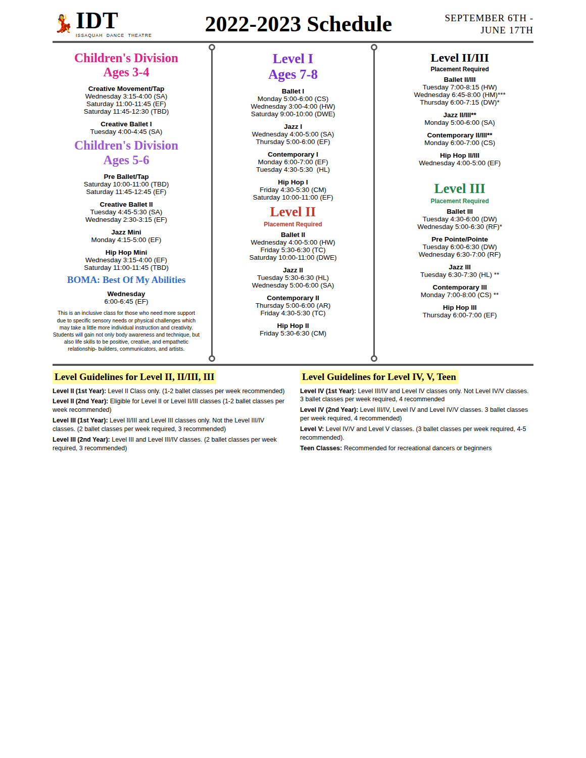💃
IDT ISSAQUAH DANCE THEATRE
2022-2023 Schedule
SEPTEMBER 6TH -
JUNE 17TH
Children's Division
Ages 3-4
Creative Movement/Tap
Wednesday 3:15-4:00 (SA)
Saturday 11:00-11:45 (EF)
Saturday 11:45-12:30 (TBD)
Creative Ballet I
Tuesday 4:00-4:45 (SA)
Children's Division
Ages 5-6
Pre Ballet/Tap
Saturday 10:00-11:00 (TBD)
Saturday 11:45-12:45 (EF)
Creative Ballet II
Tuesday 4:45-5:30 (SA)
Wednesday 2:30-3:15 (EF)
Jazz Mini
Monday 4:15-5:00 (EF)
Hip Hop Mini
Wednesday 3:15-4:00 (EF)
Saturday 11:00-11:45 (TBD)
BOMA: Best Of My Abilities
Wednesday
6:00-6:45 (EF)
This is an inclusive class for those who need more support due to specific sensory needs or physical challenges which may take a little more individual instruction and creativity. Students will gain not only body awareness and technique, but also life skills to be positive, creative, and empathetic relationship- builders, communicators, and artists.
Level I
Ages 7-8
Ballet I
Monday 5:00-6:00 (CS)
Wednesday 3:00-4:00 (HW)
Saturday 9:00-10:00 (DWE)
Jazz I
Wednesday 4:00-5:00 (SA)
Thursday 5:00-6:00 (EF)
Contemporary I
Monday 6:00-7:00 (EF)
Tuesday 4:30-5:30 (HL)
Hip Hop I
Friday 4:30-5:30 (CM)
Saturday 10:00-11:00 (EF)
Level II
Placement Required
Ballet II
Wednesday 4:00-5:00 (HW)
Friday 5:30-6:30 (TC)
Saturday 10:00-11:00 (DWE)
Jazz II
Tuesday 5:30-6:30 (HL)
Wednesday 5:00-6:00 (SA)
Contemporary II
Thursday 5:00-6:00 (AR)
Friday 4:30-5:30 (TC)
Hip Hop II
Friday 5:30-6:30 (CM)
Level II/III
Placement Required
Ballet II/III
Tuesday 7:00-8:15 (HW)
Wednesday 6:45-8:00 (HM)***
Thursday 6:00-7:15 (DW)*
Jazz II/III**
Monday 5:00-6:00 (SA)
Contemporary II/III**
Monday 6:00-7:00 (CS)
Hip Hop II/III
Wednesday 4:00-5:00 (EF)
Level III
Placement Required
Ballet III
Tuesday 4:30-6:00 (DW)
Wednesday 5:00-6:30 (RF)*
Pre Pointe/Pointe
Tuesday 6:00-6:30 (DW)
Wednesday 6:30-7:00 (RF)
Jazz III
Tuesday 6:30-7:30 (HL) **
Contemporary III
Monday 7:00-8:00 (CS) **
Hip Hop III
Thursday 6:00-7:00 (EF)
Level Guidelines for Level II, II/III, III
Level II (1st Year): Level II Class only. (1-2 ballet classes per week recommended)
Level II (2nd Year): Eligible for Level II or Level II/III classes (1-2 ballet classes per week recommended)
Level III (1st Year): Level II/III and Level III classes only. Not the Level III/IV classes. (2 ballet classes per week required, 3 recommended)
Level III (2nd Year): Level III and Level III/IV classes. (2 ballet classes per week required, 3 recommended)
Level Guidelines for Level IV, V, Teen
Level IV (1st Year): Level III/IV and Level IV classes only. Not Level IV/V classes. 3 ballet classes per week required, 4 recommended
Level IV (2nd Year): Level III/IV, Level IV and Level IV/V classes. 3 ballet classes per week required, 4 recommended)
Level V: Level IV/V and Level V classes. (3 ballet classes per week required, 4-5 recommended).
Teen Classes: Recommended for recreational dancers or beginners